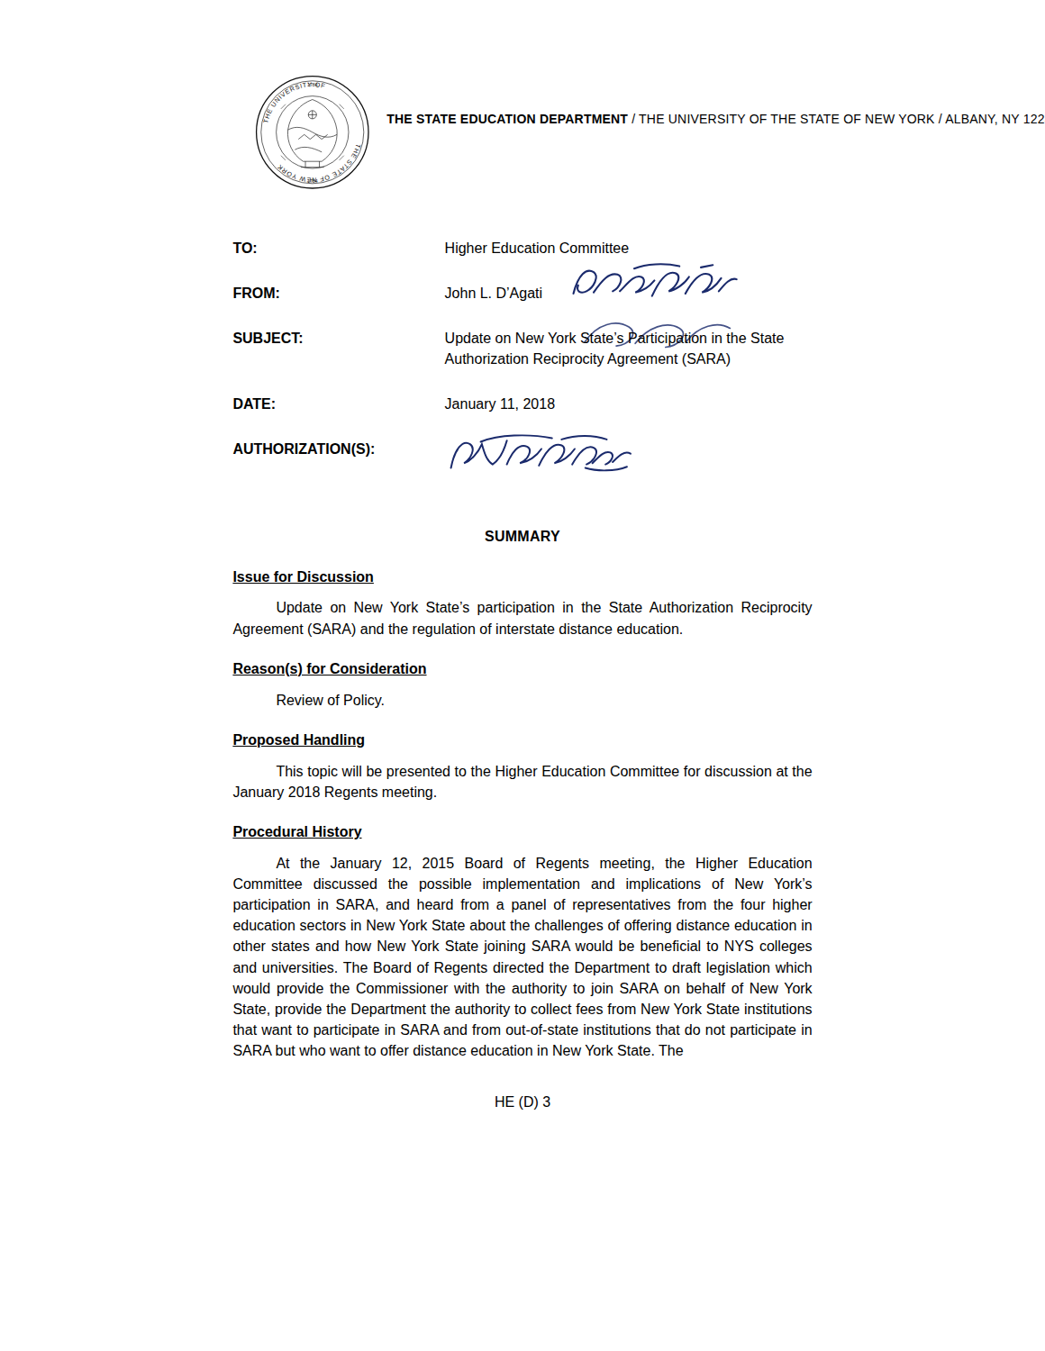THE UNIVERSITY OF THE STATE OF NEW YORK 1784 1784
THE STATE EDUCATION DEPARTMENT / THE UNIVERSITY OF THE STATE OF NEW YORK / ALBANY, NY 12234
| TO: | Higher Education Committee |
| FROM: | John L. D’Agati |
| SUBJECT: | Update on New York State’s Participation in the State Authorization Reciprocity Agreement (SARA) |
| DATE: | January 11, 2018 |
| AUTHORIZATION(S): | |
SUMMARY
Issue for Discussion
Update on New York State’s participation in the State Authorization Reciprocity Agreement (SARA) and the regulation of interstate distance education.
Reason(s) for Consideration
Review of Policy.
Proposed Handling
This topic will be presented to the Higher Education Committee for discussion at the January 2018 Regents meeting.
Procedural History
At the January 12, 2015 Board of Regents meeting, the Higher Education Committee discussed the possible implementation and implications of New York’s participation in SARA, and heard from a panel of representatives from the four higher education sectors in New York State about the challenges of offering distance education in other states and how New York State joining SARA would be beneficial to NYS colleges and universities. The Board of Regents directed the Department to draft legislation which would provide the Commissioner with the authority to join SARA on behalf of New York State, provide the Department the authority to collect fees from New York State institutions that want to participate in SARA and from out-of-state institutions that do not participate in SARA but who want to offer distance education in New York State. The
HE (D) 3